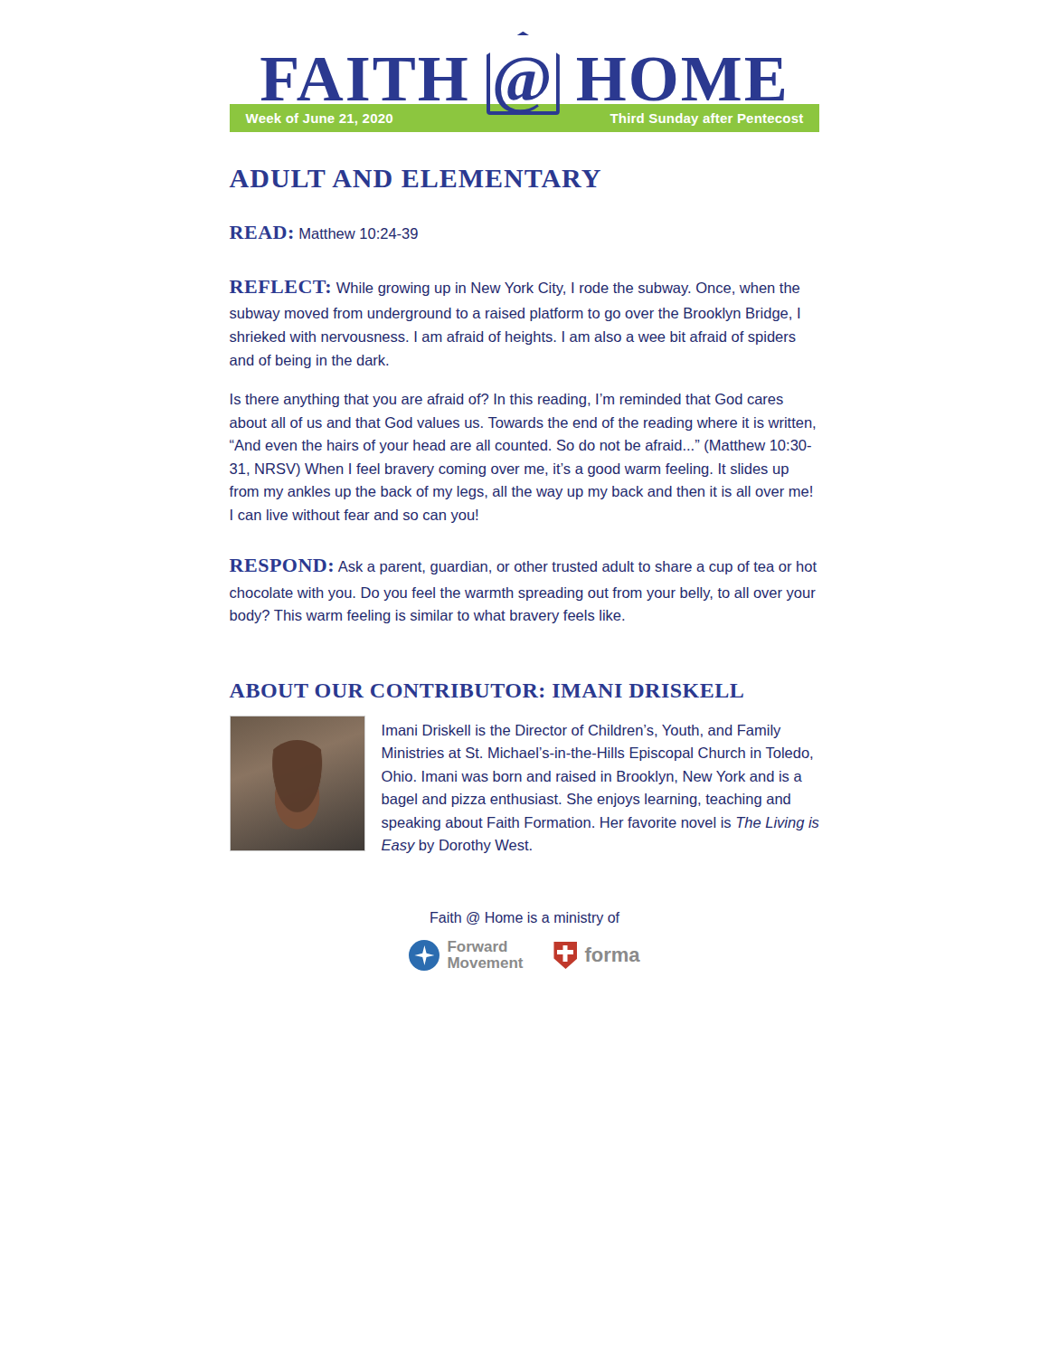FAITH @ HOME
Week of June 21, 2020 Third Sunday after Pentecost
ADULT AND ELEMENTARY
READ: Matthew 10:24-39
REFLECT: While growing up in New York City, I rode the subway. Once, when the subway moved from underground to a raised platform to go over the Brooklyn Bridge, I shrieked with nervousness. I am afraid of heights. I am also a wee bit afraid of spiders and of being in the dark.
Is there anything that you are afraid of? In this reading, I’m reminded that God cares about all of us and that God values us. Towards the end of the reading where it is written, “And even the hairs of your head are all counted. So do not be afraid...” (Matthew 10:30-31, NRSV) When I feel bravery coming over me, it’s a good warm feeling. It slides up from my ankles up the back of my legs, all the way up my back and then it is all over me! I can live without fear and so can you!
RESPOND: Ask a parent, guardian, or other trusted adult to share a cup of tea or hot chocolate with you. Do you feel the warmth spreading out from your belly, to all over your body? This warm feeling is similar to what bravery feels like.
ABOUT OUR CONTRIBUTOR: IMANI DRISKELL
Imani Driskell is the Director of Children’s, Youth, and Family Ministries at St. Michael’s-in-the-Hills Episcopal Church in Toledo, Ohio. Imani was born and raised in Brooklyn, New York and is a bagel and pizza enthusiast. She enjoys learning, teaching and speaking about Faith Formation. Her favorite novel is The Living is Easy by Dorothy West.
Faith @ Home is a ministry of
Forward
Movement
forma